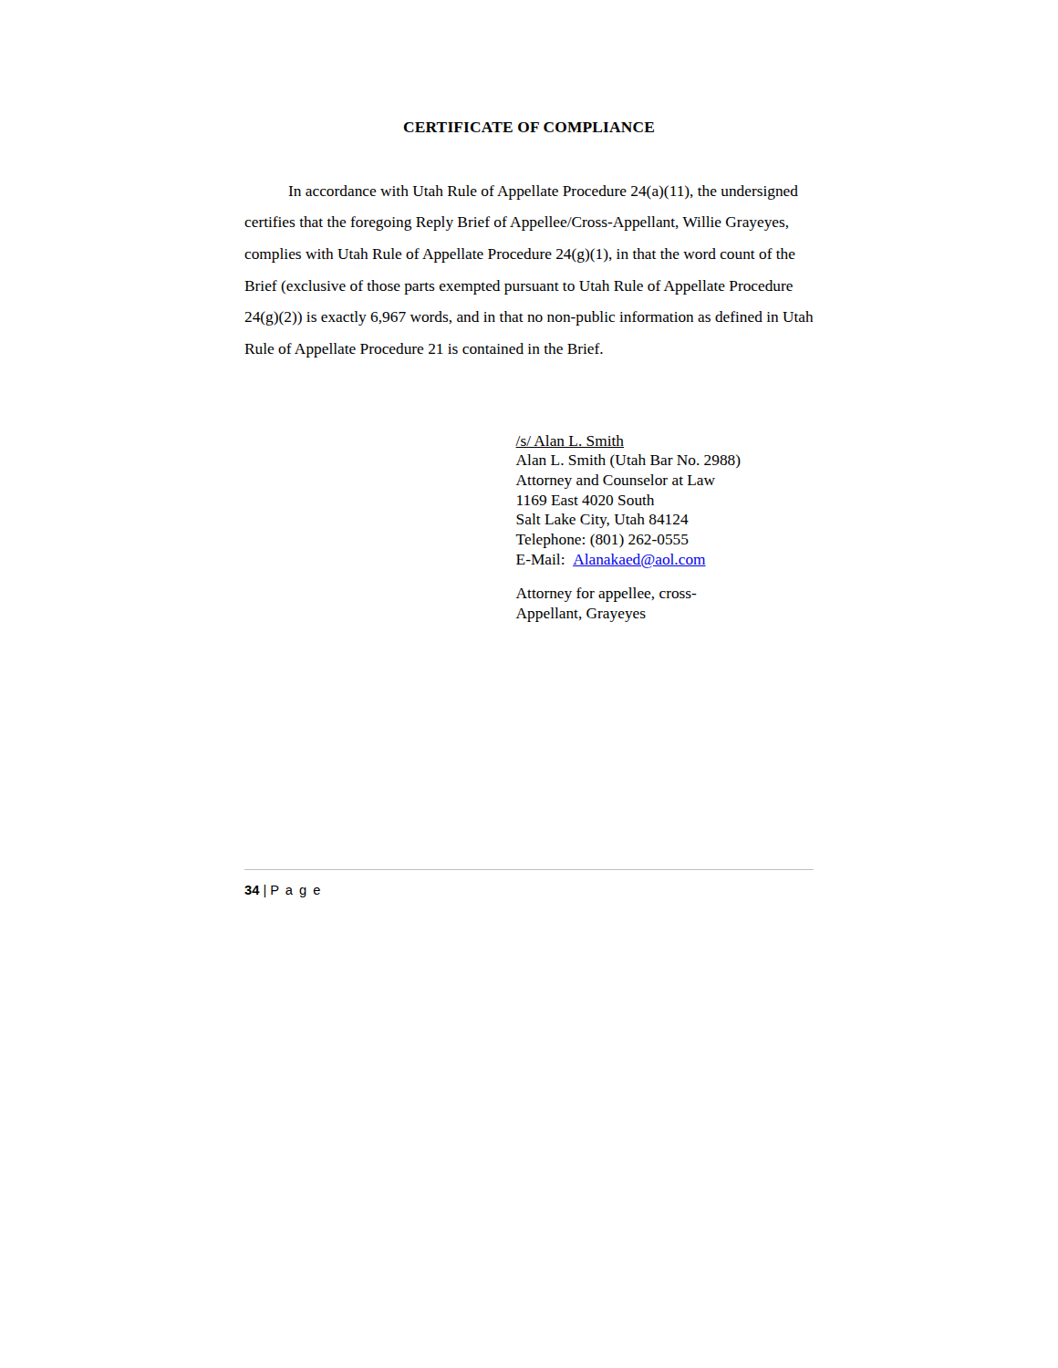CERTIFICATE OF COMPLIANCE
In accordance with Utah Rule of Appellate Procedure 24(a)(11), the undersigned certifies that the foregoing Reply Brief of Appellee/Cross-Appellant, Willie Grayeyes, complies with Utah Rule of Appellate Procedure 24(g)(1), in that the word count of the Brief (exclusive of those parts exempted pursuant to Utah Rule of Appellate Procedure 24(g)(2)) is exactly 6,967 words, and in that no non-public information as defined in Utah Rule of Appellate Procedure 21 is contained in the Brief.
/s/ Alan L. Smith
Alan L. Smith (Utah Bar No. 2988)
Attorney and Counselor at Law
1169 East 4020 South
Salt Lake City, Utah 84124
Telephone: (801) 262-0555
E-Mail: Alanakaed@aol.com
Attorney for appellee, cross-
Appellant, Grayeyes
34 | P a g e